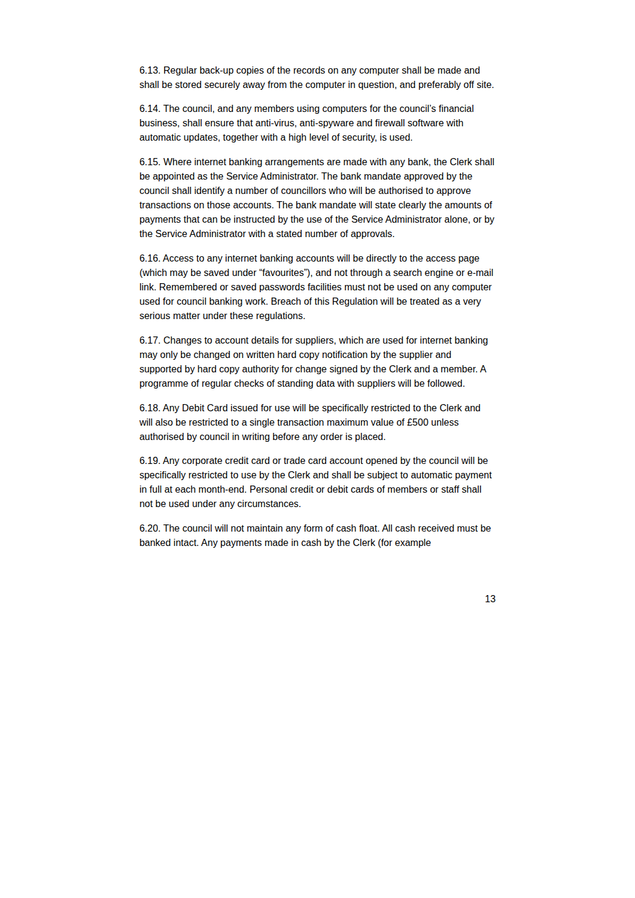6.13. Regular back-up copies of the records on any computer shall be made and shall be stored securely away from the computer in question, and preferably off site.
6.14. The council, and any members using computers for the council’s financial business, shall ensure that anti-virus, anti-spyware and firewall software with automatic updates, together with a high level of security, is used.
6.15. Where internet banking arrangements are made with any bank, the Clerk shall be appointed as the Service Administrator. The bank mandate approved by the council shall identify a number of councillors who will be authorised to approve transactions on those accounts. The bank mandate will state clearly the amounts of payments that can be instructed by the use of the Service Administrator alone, or by the Service Administrator with a stated number of approvals.
6.16. Access to any internet banking accounts will be directly to the access page (which may be saved under “favourites”), and not through a search engine or e-mail link. Remembered or saved passwords facilities must not be used on any computer used for council banking work. Breach of this Regulation will be treated as a very serious matter under these regulations.
6.17. Changes to account details for suppliers, which are used for internet banking may only be changed on written hard copy notification by the supplier and supported by hard copy authority for change signed by the Clerk and a member. A programme of regular checks of standing data with suppliers will be followed.
6.18. Any Debit Card issued for use will be specifically restricted to the Clerk and will also be restricted to a single transaction maximum value of £500 unless authorised by council in writing before any order is placed.
6.19. Any corporate credit card or trade card account opened by the council will be specifically restricted to use by the Clerk and shall be subject to automatic payment in full at each month-end. Personal credit or debit cards of members or staff shall not be used under any circumstances.
6.20. The council will not maintain any form of cash float. All cash received must be banked intact. Any payments made in cash by the Clerk (for example
13